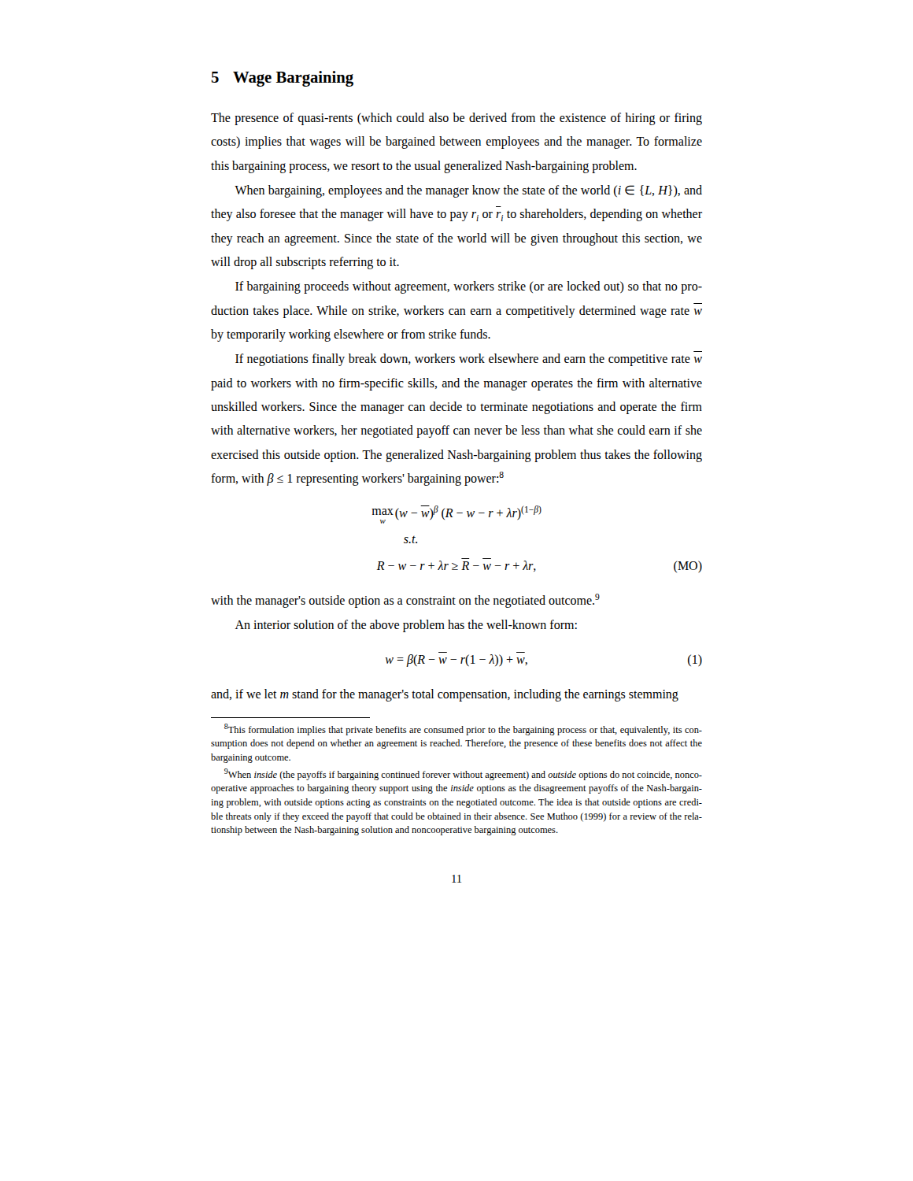5 Wage Bargaining
The presence of quasi-rents (which could also be derived from the existence of hiring or firing costs) implies that wages will be bargained between employees and the manager. To formalize this bargaining process, we resort to the usual generalized Nash-bargaining problem.
When bargaining, employees and the manager know the state of the world (i ∈ {L, H}), and they also foresee that the manager will have to pay ri or ri to shareholders, depending on whether they reach an agreement. Since the state of the world will be given throughout this section, we will drop all subscripts referring to it.
If bargaining proceeds without agreement, workers strike (or are locked out) so that no production takes place. While on strike, workers can earn a competitively determined wage rate w by temporarily working elsewhere or from strike funds.
If negotiations finally break down, workers work elsewhere and earn the competitive rate w paid to workers with no firm-specific skills, and the manager operates the firm with alternative unskilled workers. Since the manager can decide to terminate negotiations and operate the firm with alternative workers, her negotiated payoff can never be less than what she could earn if she exercised this outside option. The generalized Nash-bargaining problem thus takes the following form, with β ≤ 1 representing workers' bargaining power:8
max w(w − w)β (R − w − r + λr)(1−β) s.t. R − w − r + λr ≥ R − w − r + λr, (MO)
with the manager's outside option as a constraint on the negotiated outcome.9
An interior solution of the above problem has the well-known form:
w = β(R − w − r(1 − λ)) + w, (1)
and, if we let m stand for the manager's total compensation, including the earnings stemming
8This formulation implies that private benefits are consumed prior to the bargaining process or that, equivalently, its consumption does not depend on whether an agreement is reached. Therefore, the presence of these benefits does not affect the bargaining outcome.
9When inside (the payoffs if bargaining continued forever without agreement) and outside options do not coincide, noncooperative approaches to bargaining theory support using the inside options as the disagreement payoffs of the Nash-bargaining problem, with outside options acting as constraints on the negotiated outcome. The idea is that outside options are credible threats only if they exceed the payoff that could be obtained in their absence. See Muthoo (1999) for a review of the relationship between the Nash-bargaining solution and noncooperative bargaining outcomes.
11